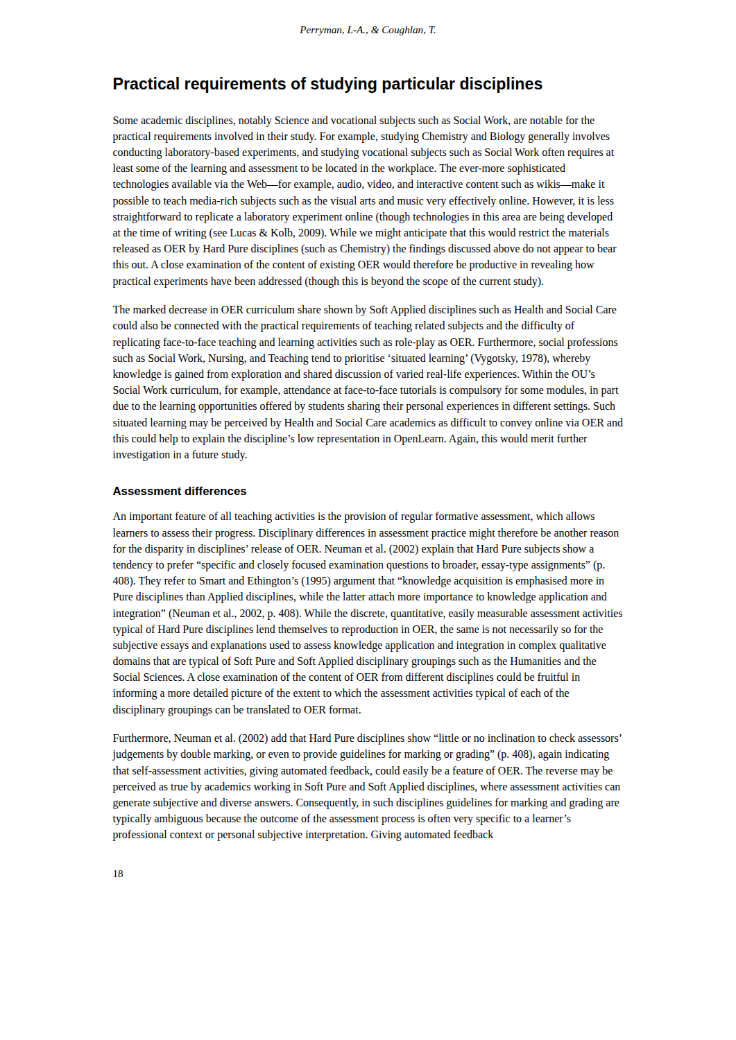Perryman, L-A., & Coughlan, T.
Practical requirements of studying particular disciplines
Some academic disciplines, notably Science and vocational subjects such as Social Work, are notable for the practical requirements involved in their study. For example, studying Chemistry and Biology generally involves conducting laboratory-based experiments, and studying vocational subjects such as Social Work often requires at least some of the learning and assessment to be located in the workplace. The ever-more sophisticated technologies available via the Web—for example, audio, video, and interactive content such as wikis—make it possible to teach media-rich subjects such as the visual arts and music very effectively online. However, it is less straightforward to replicate a laboratory experiment online (though technologies in this area are being developed at the time of writing (see Lucas & Kolb, 2009). While we might anticipate that this would restrict the materials released as OER by Hard Pure disciplines (such as Chemistry) the findings discussed above do not appear to bear this out. A close examination of the content of existing OER would therefore be productive in revealing how practical experiments have been addressed (though this is beyond the scope of the current study).
The marked decrease in OER curriculum share shown by Soft Applied disciplines such as Health and Social Care could also be connected with the practical requirements of teaching related subjects and the difficulty of replicating face-to-face teaching and learning activities such as role-play as OER. Furthermore, social professions such as Social Work, Nursing, and Teaching tend to prioritise ‘situated learning’ (Vygotsky, 1978), whereby knowledge is gained from exploration and shared discussion of varied real-life experiences. Within the OU’s Social Work curriculum, for example, attendance at face-to-face tutorials is compulsory for some modules, in part due to the learning opportunities offered by students sharing their personal experiences in different settings. Such situated learning may be perceived by Health and Social Care academics as difficult to convey online via OER and this could help to explain the discipline’s low representation in OpenLearn. Again, this would merit further investigation in a future study.
Assessment differences
An important feature of all teaching activities is the provision of regular formative assessment, which allows learners to assess their progress. Disciplinary differences in assessment practice might therefore be another reason for the disparity in disciplines’ release of OER. Neuman et al. (2002) explain that Hard Pure subjects show a tendency to prefer “specific and closely focused examination questions to broader, essay-type assignments” (p. 408). They refer to Smart and Ethington’s (1995) argument that “knowledge acquisition is emphasised more in Pure disciplines than Applied disciplines, while the latter attach more importance to knowledge application and integration” (Neuman et al., 2002, p. 408). While the discrete, quantitative, easily measurable assessment activities typical of Hard Pure disciplines lend themselves to reproduction in OER, the same is not necessarily so for the subjective essays and explanations used to assess knowledge application and integration in complex qualitative domains that are typical of Soft Pure and Soft Applied disciplinary groupings such as the Humanities and the Social Sciences. A close examination of the content of OER from different disciplines could be fruitful in informing a more detailed picture of the extent to which the assessment activities typical of each of the disciplinary groupings can be translated to OER format.
Furthermore, Neuman et al. (2002) add that Hard Pure disciplines show “little or no inclination to check assessors’ judgements by double marking, or even to provide guidelines for marking or grading” (p. 408), again indicating that self-assessment activities, giving automated feedback, could easily be a feature of OER. The reverse may be perceived as true by academics working in Soft Pure and Soft Applied disciplines, where assessment activities can generate subjective and diverse answers. Consequently, in such disciplines guidelines for marking and grading are typically ambiguous because the outcome of the assessment process is often very specific to a learner’s professional context or personal subjective interpretation. Giving automated feedback
18